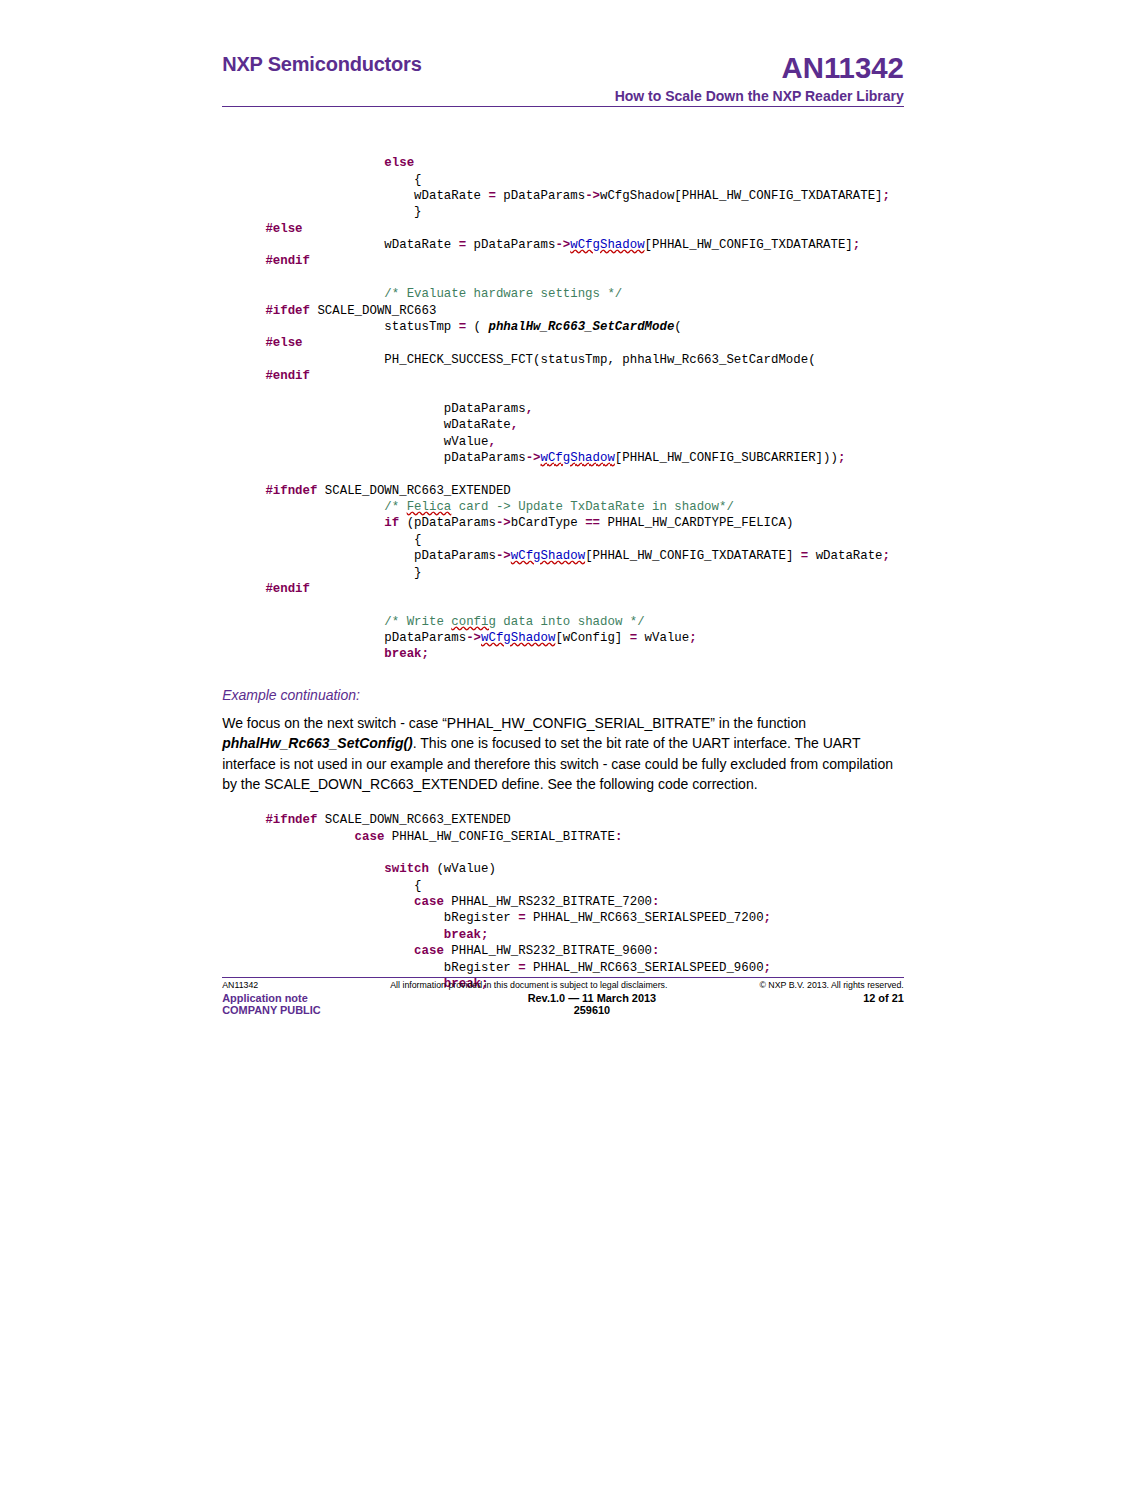NXP Semiconductors
AN11342
How to Scale Down the NXP Reader Library
                else
                    {
                    wDataRate = pDataParams->wCfgShadow[PHHAL_HW_CONFIG_TXDATARATE];
                    }
#else
                wDataRate = pDataParams->wCfgShadow[PHHAL_HW_CONFIG_TXDATARATE];
#endif

                /* Evaluate hardware settings */
#ifdef SCALE_DOWN_RC663
                statusTmp = ( phhalHw_Rc663_SetCardMode(
#else
                PH_CHECK_SUCCESS_FCT(statusTmp, phhalHw_Rc663_SetCardMode(
#endif

                        pDataParams,
                        wDataRate,
                        wValue,
                        pDataParams->wCfgShadow[PHHAL_HW_CONFIG_SUBCARRIER]));

#ifndef SCALE_DOWN_RC663_EXTENDED
                /* Felica card -> Update TxDataRate in shadow*/
                if (pDataParams->bCardType == PHHAL_HW_CARDTYPE_FELICA)
                    {
                    pDataParams->wCfgShadow[PHHAL_HW_CONFIG_TXDATARATE] = wDataRate;
                    }
#endif

                /* Write config data into shadow */
                pDataParams->wCfgShadow[wConfig] = wValue;
                break;
Example continuation:
We focus on the next switch - case “PHHAL_HW_CONFIG_SERIAL_BITRATE” in the function phhalHw_Rc663_SetConfig(). This one is focused to set the bit rate of the UART interface. The UART interface is not used in our example and therefore this switch - case could be fully excluded from compilation by the SCALE_DOWN_RC663_EXTENDED define. See the following code correction.
#ifndef SCALE_DOWN_RC663_EXTENDED
            case PHHAL_HW_CONFIG_SERIAL_BITRATE:

                switch (wValue)
                    {
                    case PHHAL_HW_RS232_BITRATE_7200:
                        bRegister = PHHAL_HW_RC663_SERIALSPEED_7200;
                        break;
                    case PHHAL_HW_RS232_BITRATE_9600:
                        bRegister = PHHAL_HW_RC663_SERIALSPEED_9600;
                        break;
AN11342
All information provided in this document is subject to legal disclaimers.
© NXP B.V. 2013. All rights reserved.
Application noteCOMPANY PUBLIC
Rev.1.0 — 11 March 2013
259610
12 of 21